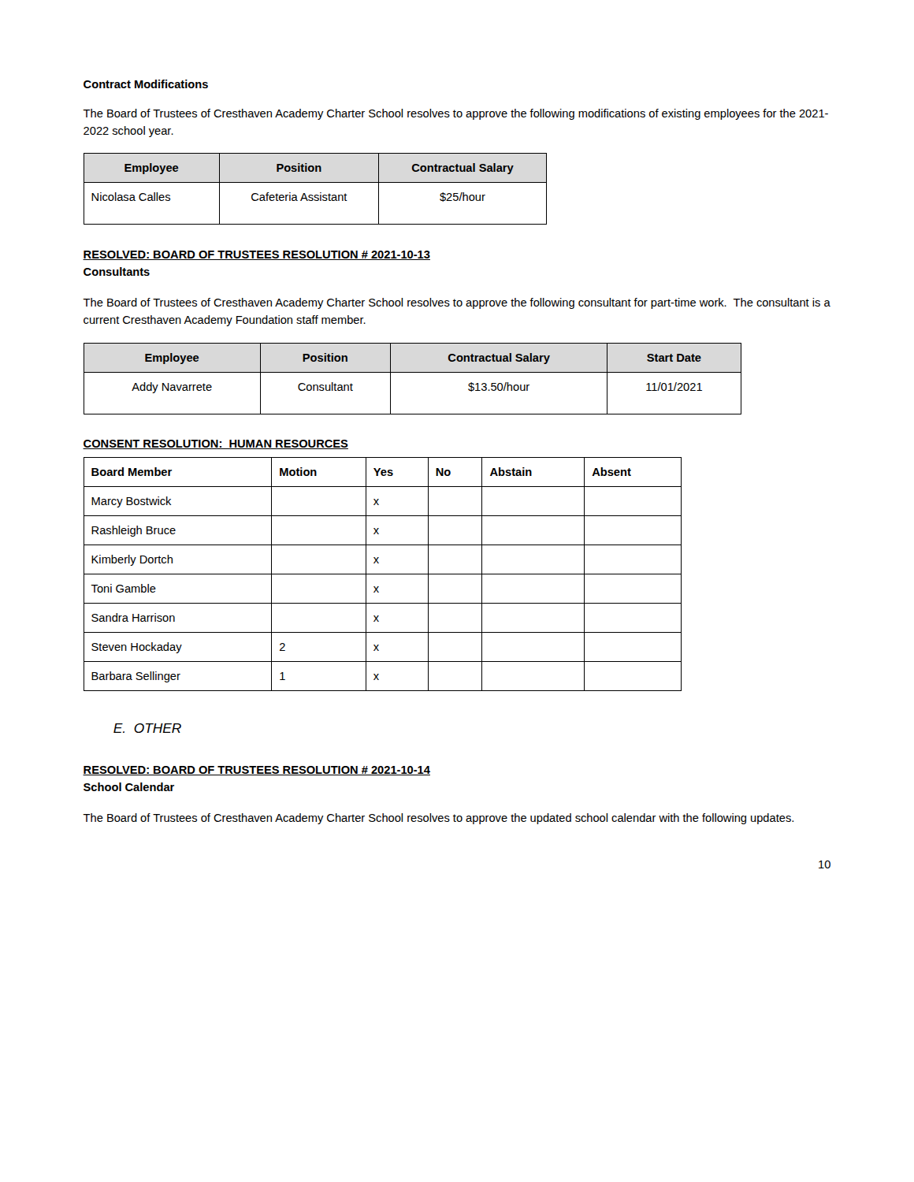Contract Modifications
The Board of Trustees of Cresthaven Academy Charter School resolves to approve the following modifications of existing employees for the 2021-2022 school year.
| Employee | Position | Contractual Salary |
| --- | --- | --- |
| Nicolasa Calles | Cafeteria Assistant | $25/hour |
RESOLVED: BOARD OF TRUSTEES RESOLUTION # 2021-10-13
Consultants
The Board of Trustees of Cresthaven Academy Charter School resolves to approve the following consultant for part-time work. The consultant is a current Cresthaven Academy Foundation staff member.
| Employee | Position | Contractual Salary | Start Date |
| --- | --- | --- | --- |
| Addy Navarrete | Consultant | $13.50/hour | 11/01/2021 |
CONSENT RESOLUTION: HUMAN RESOURCES
| Board Member | Motion | Yes | No | Abstain | Absent |
| --- | --- | --- | --- | --- | --- |
| Marcy Bostwick | | x | | | |
| Rashleigh Bruce | | x | | | |
| Kimberly Dortch | | x | | | |
| Toni Gamble | | x | | | |
| Sandra Harrison | | x | | | |
| Steven Hockaday | 2 | x | | | |
| Barbara Sellinger | 1 | x | | | |
E. OTHER
RESOLVED: BOARD OF TRUSTEES RESOLUTION # 2021-10-14
School Calendar
The Board of Trustees of Cresthaven Academy Charter School resolves to approve the updated school calendar with the following updates.
10